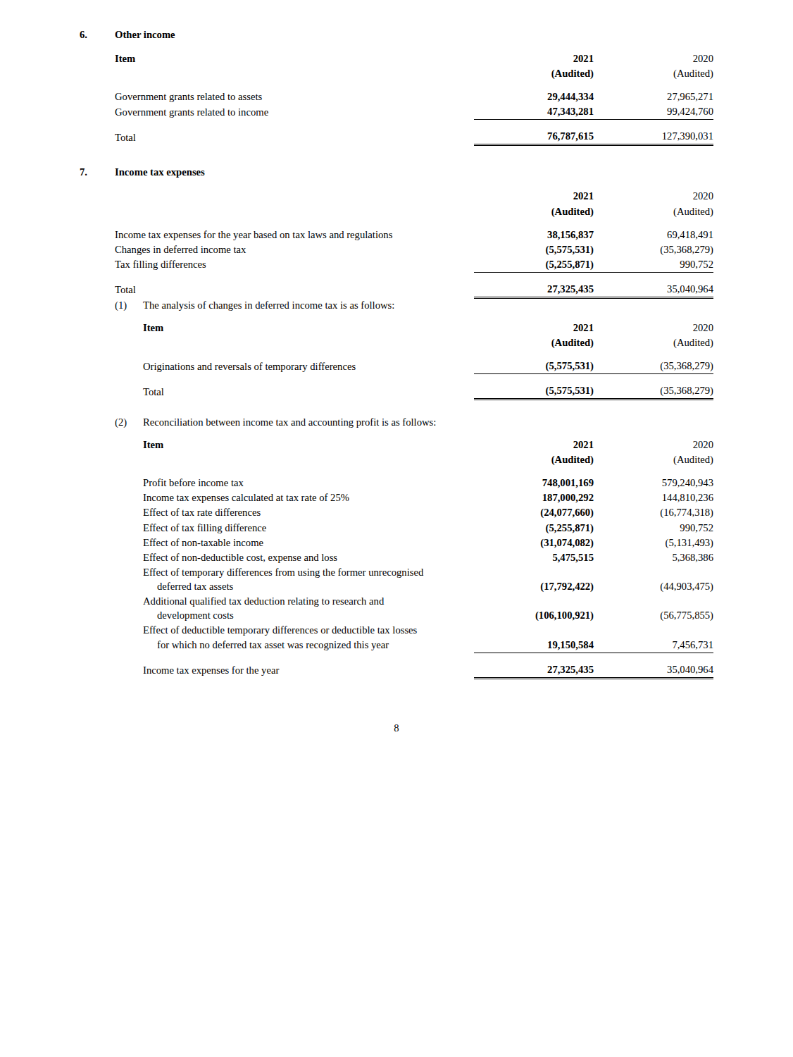6.
Other income
| Item | 2021 | 2020 |
| --- | --- | --- |
| | (Audited) | (Audited) |
| Government grants related to assets | 29,444,334 | 27,965,271 |
| Government grants related to income | 47,343,281 | 99,424,760 |
| Total | 76,787,615 | 127,390,031 |
7.
Income tax expenses
| | 2021 | 2020 |
| --- | --- | --- |
| | (Audited) | (Audited) |
| Income tax expenses for the year based on tax laws and regulations | 38,156,837 | 69,418,491 |
| Changes in deferred income tax | (5,575,531) | (35,368,279) |
| Tax filling differences | (5,255,871) | 990,752 |
| Total | 27,325,435 | 35,040,964 |
(1)
The analysis of changes in deferred income tax is as follows:
| Item | 2021 | 2020 |
| --- | --- | --- |
| | (Audited) | (Audited) |
| Originations and reversals of temporary differences | (5,575,531) | (35,368,279) |
| Total | (5,575,531) | (35,368,279) |
(2)
Reconciliation between income tax and accounting profit is as follows:
| Item | 2021 | 2020 |
| --- | --- | --- |
| | (Audited) | (Audited) |
| Profit before income tax | 748,001,169 | 579,240,943 |
| Income tax expenses calculated at tax rate of 25% | 187,000,292 | 144,810,236 |
| Effect of tax rate differences | (24,077,660) | (16,774,318) |
| Effect of tax filling difference | (5,255,871) | 990,752 |
| Effect of non-taxable income | (31,074,082) | (5,131,493) |
| Effect of non-deductible cost, expense and loss | 5,475,515 | 5,368,386 |
| Effect of temporary differences from using the former unrecognised | | |
| deferred tax assets | (17,792,422) | (44,903,475) |
| Additional qualified tax deduction relating to research and | | |
| development costs | (106,100,921) | (56,775,855) |
| Effect of deductible temporary differences or deductible tax losses | | |
| for which no deferred tax asset was recognized this year | 19,150,584 | 7,456,731 |
| Income tax expenses for the year | 27,325,435 | 35,040,964 |
8